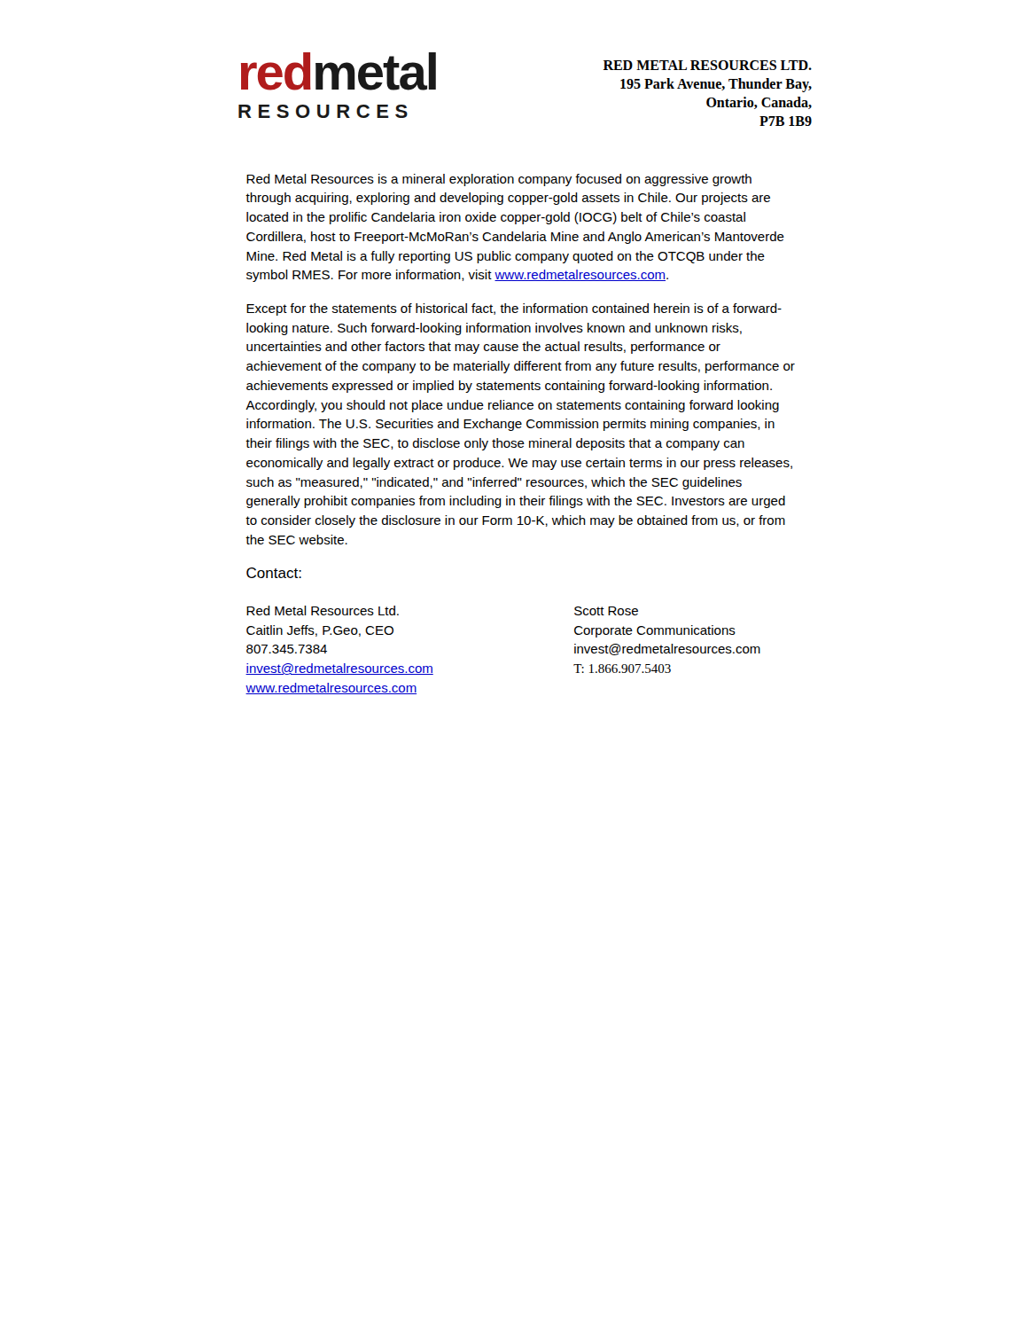red metal
RESOURCES
RED METAL RESOURCES LTD.
195 Park Avenue, Thunder Bay,
Ontario, Canada,
P7B 1B9
Red Metal Resources is a mineral exploration company focused on aggressive growth through acquiring, exploring and developing copper-gold assets in Chile. Our projects are located in the prolific Candelaria iron oxide copper-gold (IOCG) belt of Chile’s coastal Cordillera, host to Freeport-McMoRan’s Candelaria Mine and Anglo American’s Mantoverde Mine. Red Metal is a fully reporting US public company quoted on the OTCQB under the symbol RMES. For more information, visit www.redmetalresources.com.
Except for the statements of historical fact, the information contained herein is of a forward-looking nature. Such forward-looking information involves known and unknown risks, uncertainties and other factors that may cause the actual results, performance or achievement of the company to be materially different from any future results, performance or achievements expressed or implied by statements containing forward-looking information. Accordingly, you should not place undue reliance on statements containing forward looking information. The U.S. Securities and Exchange Commission permits mining companies, in their filings with the SEC, to disclose only those mineral deposits that a company can economically and legally extract or produce. We may use certain terms in our press releases, such as "measured," "indicated," and "inferred" resources, which the SEC guidelines generally prohibit companies from including in their filings with the SEC. Investors are urged to consider closely the disclosure in our Form 10-K, which may be obtained from us, or from the SEC website.
Contact:
| Red Metal Resources Ltd. Caitlin Jeffs, P.Geo, CEO 807.345.7384 invest@redmetalresources.com www.redmetalresources.com | Scott Rose Corporate Communications invest@redmetalresources.com T: 1.866.907.5403 |